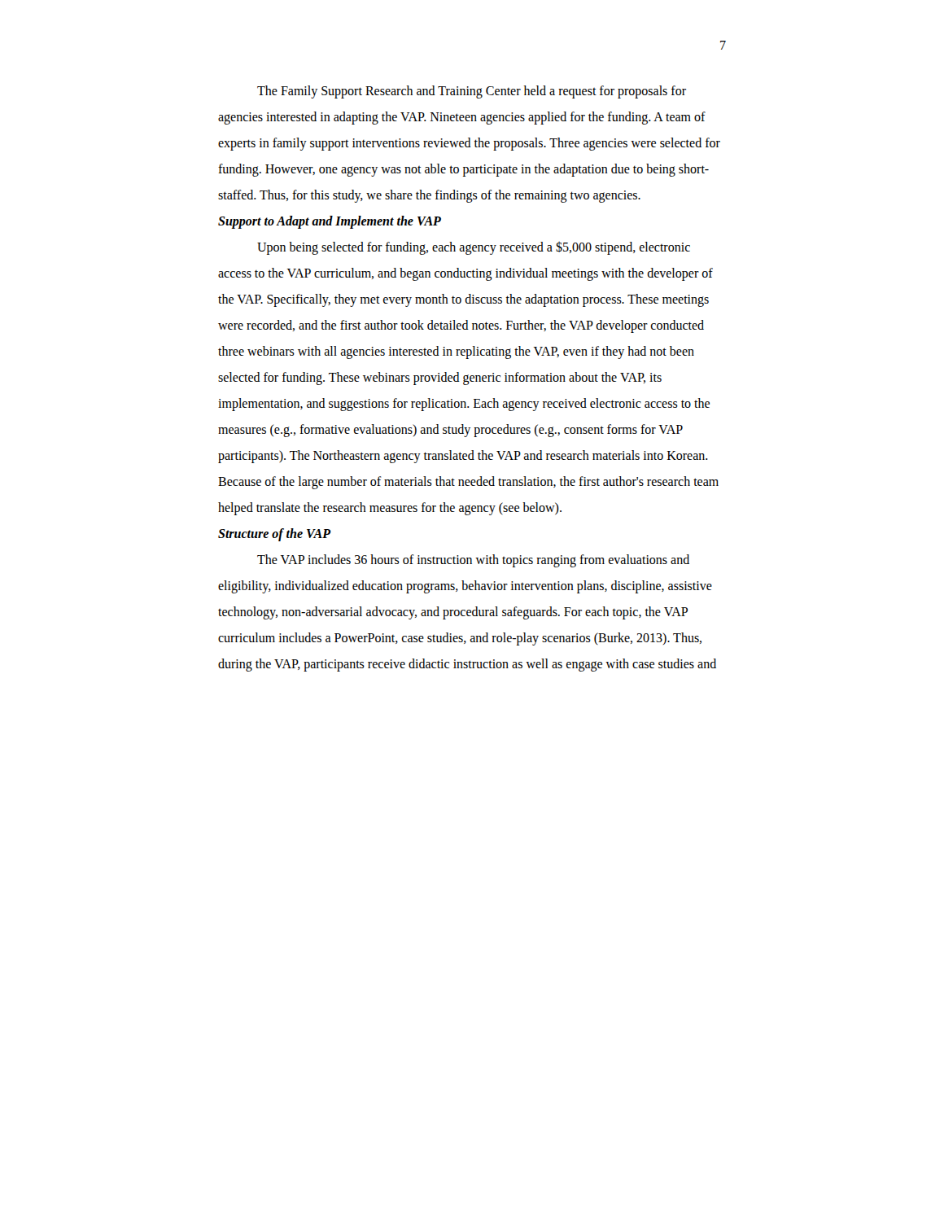7
The Family Support Research and Training Center held a request for proposals for agencies interested in adapting the VAP. Nineteen agencies applied for the funding. A team of experts in family support interventions reviewed the proposals. Three agencies were selected for funding. However, one agency was not able to participate in the adaptation due to being short-staffed. Thus, for this study, we share the findings of the remaining two agencies.
Support to Adapt and Implement the VAP
Upon being selected for funding, each agency received a $5,000 stipend, electronic access to the VAP curriculum, and began conducting individual meetings with the developer of the VAP. Specifically, they met every month to discuss the adaptation process. These meetings were recorded, and the first author took detailed notes. Further, the VAP developer conducted three webinars with all agencies interested in replicating the VAP, even if they had not been selected for funding. These webinars provided generic information about the VAP, its implementation, and suggestions for replication. Each agency received electronic access to the measures (e.g., formative evaluations) and study procedures (e.g., consent forms for VAP participants). The Northeastern agency translated the VAP and research materials into Korean. Because of the large number of materials that needed translation, the first author's research team helped translate the research measures for the agency (see below).
Structure of the VAP
The VAP includes 36 hours of instruction with topics ranging from evaluations and eligibility, individualized education programs, behavior intervention plans, discipline, assistive technology, non-adversarial advocacy, and procedural safeguards. For each topic, the VAP curriculum includes a PowerPoint, case studies, and role-play scenarios (Burke, 2013). Thus, during the VAP, participants receive didactic instruction as well as engage with case studies and